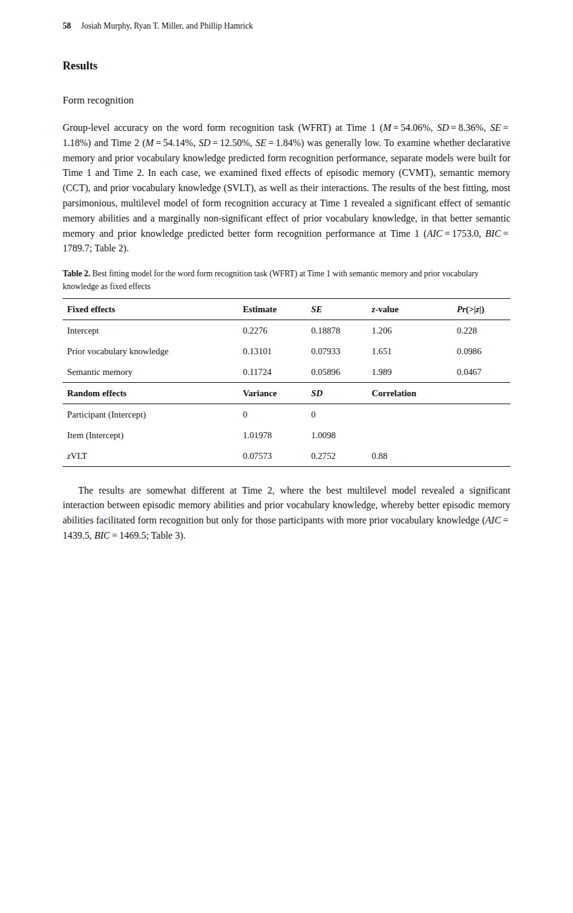58 Josiah Murphy, Ryan T. Miller, and Phillip Hamrick
Results
Form recognition
Group-level accuracy on the word form recognition task (WFRT) at Time 1 (M = 54.06%, SD = 8.36%, SE = 1.18%) and Time 2 (M = 54.14%, SD = 12.50%, SE = 1.84%) was generally low. To examine whether declarative memory and prior vocabulary knowledge predicted form recognition performance, separate models were built for Time 1 and Time 2. In each case, we examined fixed effects of episodic memory (CVMT), semantic memory (CCT), and prior vocabulary knowledge (SVLT), as well as their interactions. The results of the best fitting, most parsimonious, multilevel model of form recognition accuracy at Time 1 revealed a significant effect of semantic memory abilities and a marginally non-significant effect of prior vocabulary knowledge, in that better semantic memory and prior knowledge predicted better form recognition performance at Time 1 (AIC = 1753.0, BIC = 1789.7; Table 2).
Table 2. Best fitting model for the word form recognition task (WFRT) at Time 1 with semantic memory and prior vocabulary knowledge as fixed effects
| Fixed effects | Estimate | SE | z -value | Pr (>/ z /) |
| --- | --- | --- | --- | --- |
| Intercept | 0.2276 | 0.18878 | 1.206 | 0.228 |
| Prior vocabulary knowledge | 0.13101 | 0.07933 | 1.651 | 0.0986 |
| Semantic memory | 0.11724 | 0.05896 | 1.989 | 0.0467 |
| Random effects | Variance | SD | Correlation | |
| Participant (Intercept) | 0 | 0 | | |
| Item (Intercept) | 1.01978 | 1.0098 | | |
| z VLT | 0.07573 | 0.2752 | 0.88 | |
The results are somewhat different at Time 2, where the best multilevel model revealed a significant interaction between episodic memory abilities and prior vocabulary knowledge, whereby better episodic memory abilities facilitated form recognition but only for those participants with more prior vocabulary knowledge (AIC = 1439.5, BIC = 1469.5; Table 3).